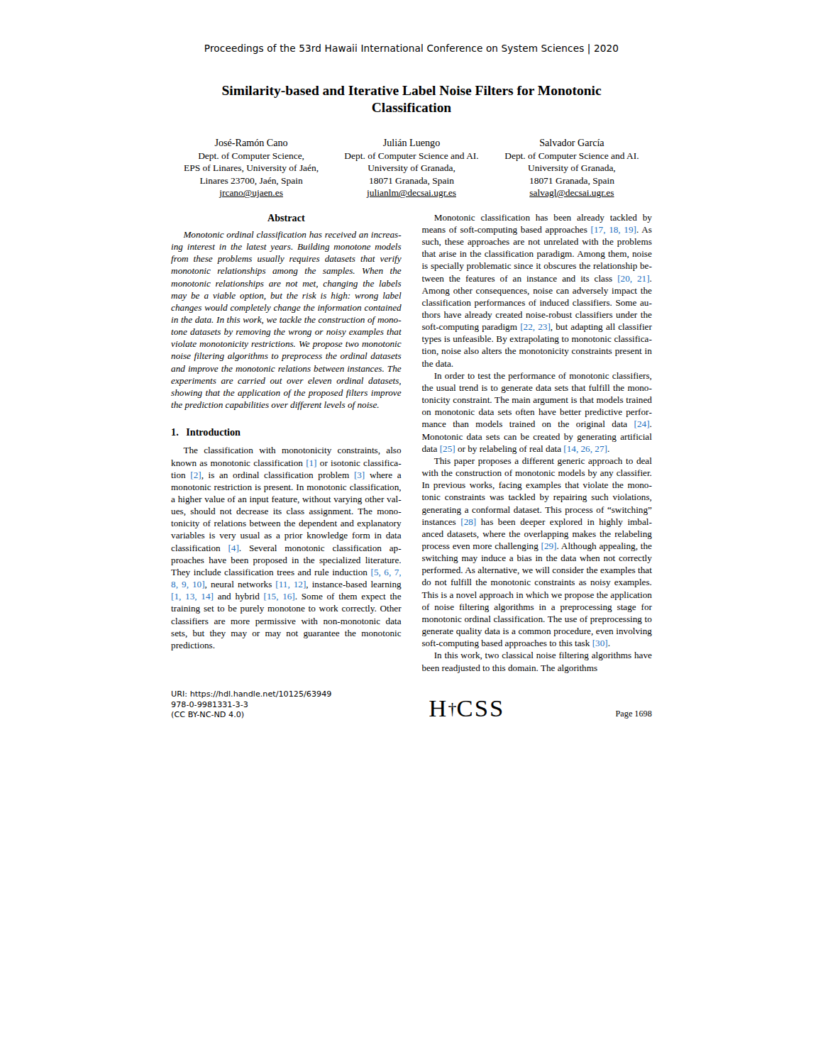Proceedings of the 53rd Hawaii International Conference on System Sciences | 2020
Similarity-based and Iterative Label Noise Filters for Monotonic
Classification
José-Ramón Cano
Dept. of Computer Science,
EPS of Linares, University of Jaén,
Linares 23700, Jaén, Spain
jrcano@ujaen.es
Julián Luengo
Dept. of Computer Science and AI.
University of Granada,
18071 Granada, Spain
julianlm@decsai.ugr.es
Salvador García
Dept. of Computer Science and AI.
University of Granada,
18071 Granada, Spain
salvagl@decsai.ugr.es
Abstract
Monotonic ordinal classification has received an increasing interest in the latest years. Building monotone models from these problems usually requires datasets that verify monotonic relationships among the samples. When the monotonic relationships are not met, changing the labels may be a viable option, but the risk is high: wrong label changes would completely change the information contained in the data. In this work, we tackle the construction of monotone datasets by removing the wrong or noisy examples that violate monotonicity restrictions. We propose two monotonic noise filtering algorithms to preprocess the ordinal datasets and improve the monotonic relations between instances. The experiments are carried out over eleven ordinal datasets, showing that the application of the proposed filters improve the prediction capabilities over different levels of noise.
1. Introduction
The classification with monotonicity constraints, also known as monotonic classification [1] or isotonic classification [2], is an ordinal classification problem [3] where a monotonic restriction is present. In monotonic classification, a higher value of an input feature, without varying other values, should not decrease its class assignment. The monotonicity of relations between the dependent and explanatory variables is very usual as a prior knowledge form in data classification [4]. Several monotonic classification approaches have been proposed in the specialized literature. They include classification trees and rule induction [5, 6, 7, 8, 9, 10], neural networks [11, 12], instance-based learning [1, 13, 14] and hybrid [15, 16]. Some of them expect the training set to be purely monotone to work correctly. Other classifiers are more permissive with non-monotonic data sets, but they may or may not guarantee the monotonic predictions.
Monotonic classification has been already tackled by means of soft-computing based approaches [17, 18, 19]. As such, these approaches are not unrelated with the problems that arise in the classification paradigm. Among them, noise is specially problematic since it obscures the relationship between the features of an instance and its class [20, 21]. Among other consequences, noise can adversely impact the classification performances of induced classifiers. Some authors have already created noise-robust classifiers under the soft-computing paradigm [22, 23], but adapting all classifier types is unfeasible. By extrapolating to monotonic classification, noise also alters the monotonicity constraints present in the data.
In order to test the performance of monotonic classifiers, the usual trend is to generate data sets that fulfill the monotonicity constraint. The main argument is that models trained on monotonic data sets often have better predictive performance than models trained on the original data [24]. Monotonic data sets can be created by generating artificial data [25] or by relabeling of real data [14, 26, 27].
This paper proposes a different generic approach to deal with the construction of monotonic models by any classifier. In previous works, facing examples that violate the monotonic constraints was tackled by repairing such violations, generating a conformal dataset. This process of “switching” instances [28] has been deeper explored in highly imbalanced datasets, where the overlapping makes the relabeling process even more challenging [29]. Although appealing, the switching may induce a bias in the data when not correctly performed. As alternative, we will consider the examples that do not fulfill the monotonic constraints as noisy examples. This is a novel approach in which we propose the application of noise filtering algorithms in a preprocessing stage for monotonic ordinal classification. The use of preprocessing to generate quality data is a common procedure, even involving soft-computing based approaches to this task [30].
In this work, two classical noise filtering algorithms have been readjusted to this domain. The algorithms
URI: https://hdl.handle.net/10125/63949
978-0-9981331-3-3
(CC BY-NC-ND 4.0)
H†CSS
Page 1698